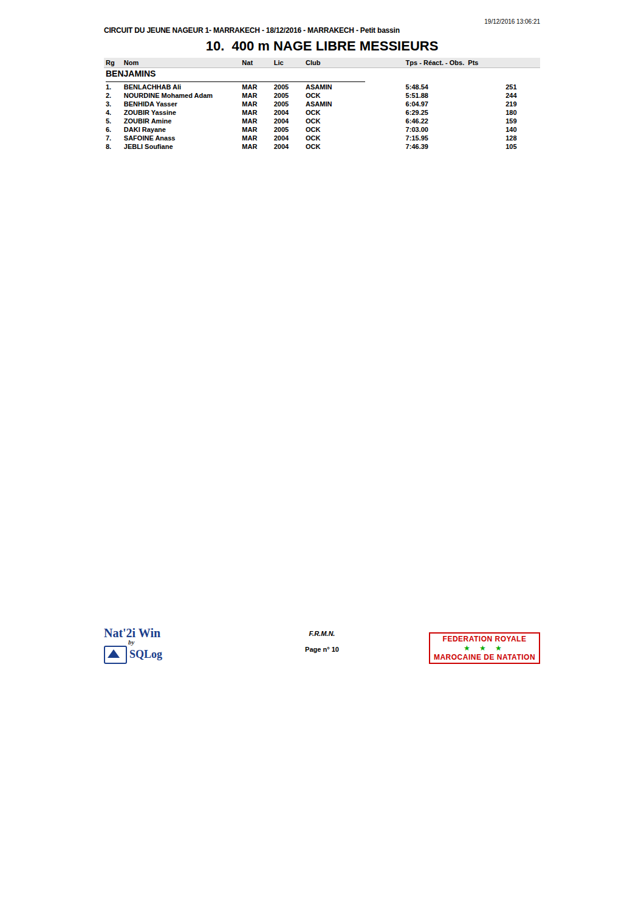19/12/2016 13:06:21
CIRCUIT DU JEUNE NAGEUR 1- MARRAKECH - 18/12/2016 - MARRAKECH - Petit bassin
10. 400 m NAGE LIBRE MESSIEURS
| Rg | Nom | Nat | Lic | Club | Tps - Réact. - Obs. Pts | |
| --- | --- | --- | --- | --- | --- | --- |
| BENJAMINS |
| 1. | BENLACHHAB Ali | MAR | 2005 | ASAMIN | 5:48.54 | 251 |
| 2. | NOURDINE Mohamed Adam | MAR | 2005 | OCK | 5:51.88 | 244 |
| 3. | BENHIDA Yasser | MAR | 2005 | ASAMIN | 6:04.97 | 219 |
| 4. | ZOUBIR Yassine | MAR | 2004 | OCK | 6:29.25 | 180 |
| 5. | ZOUBIR Amine | MAR | 2004 | OCK | 6:46.22 | 159 |
| 6. | DAKI Rayane | MAR | 2005 | OCK | 7:03.00 | 140 |
| 7. | SAFOINE Anass | MAR | 2004 | OCK | 7:15.95 | 128 |
| 8. | JEBLI Soufiane | MAR | 2004 | OCK | 7:46.39 | 105 |
Nat'2i Win by SQLog
F.R.M.N.
Page n° 10
FEDERATION ROYALE
★ ★ ★
MAROCAINE DE NATATION